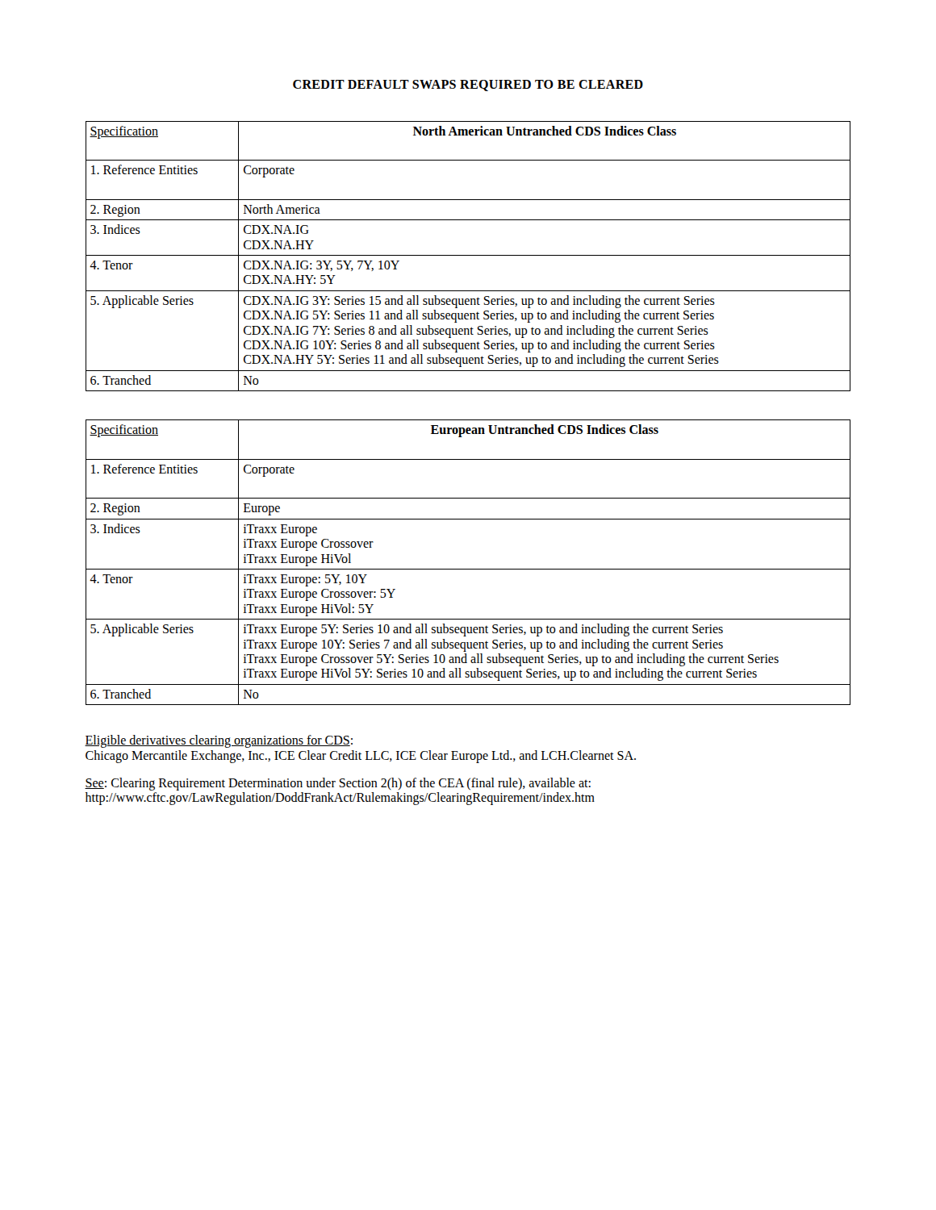CREDIT DEFAULT SWAPS REQUIRED TO BE CLEARED
| Specification | North American Untranched CDS Indices Class |
| 1. Reference Entities | Corporate |
| 2. Region | North America |
| 3. Indices | CDX.NA.IG CDX.NA.HY |
| 4. Tenor | CDX.NA.IG: 3Y, 5Y, 7Y, 10Y CDX.NA.HY: 5Y |
| 5. Applicable Series | CDX.NA.IG 3Y: Series 15 and all subsequent Series, up to and including the current Series CDX.NA.IG 5Y: Series 11 and all subsequent Series, up to and including the current Series CDX.NA.IG 7Y: Series 8 and all subsequent Series, up to and including the current Series CDX.NA.IG 10Y: Series 8 and all subsequent Series, up to and including the current Series CDX.NA.HY 5Y: Series 11 and all subsequent Series, up to and including the current Series |
| 6. Tranched | No |
| Specification | European Untranched CDS Indices Class |
| 1. Reference Entities | Corporate |
| 2. Region | Europe |
| 3. Indices | iTraxx Europe iTraxx Europe Crossover iTraxx Europe HiVol |
| 4. Tenor | iTraxx Europe: 5Y, 10Y iTraxx Europe Crossover: 5Y iTraxx Europe HiVol: 5Y |
| 5. Applicable Series | iTraxx Europe 5Y: Series 10 and all subsequent Series, up to and including the current Series iTraxx Europe 10Y: Series 7 and all subsequent Series, up to and including the current Series iTraxx Europe Crossover 5Y: Series 10 and all subsequent Series, up to and including the current Series iTraxx Europe HiVol 5Y: Series 10 and all subsequent Series, up to and including the current Series |
| 6. Tranched | No |
Eligible derivatives clearing organizations for CDS:
Chicago Mercantile Exchange, Inc., ICE Clear Credit LLC, ICE Clear Europe Ltd., and LCH.Clearnet SA.
See: Clearing Requirement Determination under Section 2(h) of the CEA (final rule), available at:
http://www.cftc.gov/LawRegulation/DoddFrankAct/Rulemakings/ClearingRequirement/index.htm